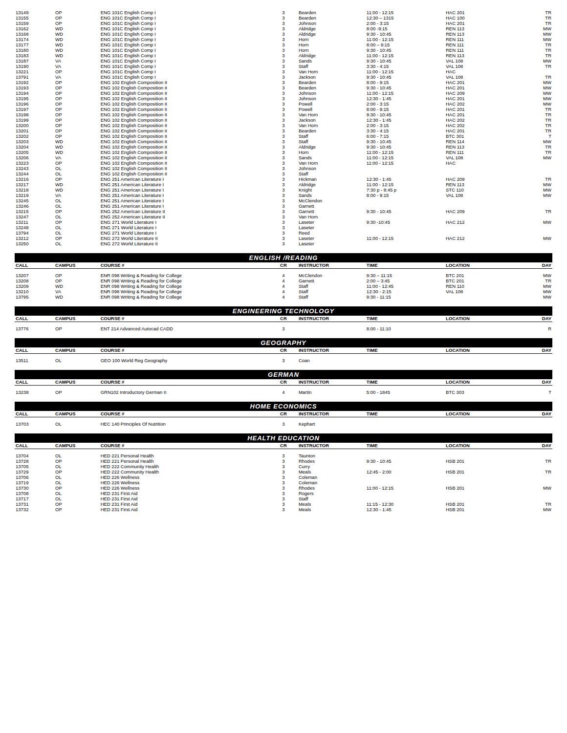| 13149 | OP | ENG 101C English Comp I | 3 | Bearden | 11:00 - 12:15 | HAC 201 | TR |
| 13155 | OP | ENG 101C English Comp I | 3 | Bearden | 12:30 – 1315 | HAC 100 | TR |
| 13159 | OP | ENG 101C English Comp I | 3 | Johnson | 2:00 - 3:15 | HAC 201 | TR |
| 13162 | WD | ENG 101C English Comp I | 3 | Aldridge | 8:00 -9:15 | REN 113 | MW |
| 13168 | WD | ENG 101C English Comp I | 3 | Aldridge | 9:30 - 10:45 | REN 113 | MW |
| 13174 | WD | ENG 101C English Comp I | 3 | Horn | 11:00 - 12:15 | REN 111 | MW |
| 13177 | WD | ENG 101C English Comp I | 3 | Horn | 8:00 – 9:15 | REN 111 | TR |
| 13180 | WD | ENG 101C English Comp I | 3 | Horn | 9:30 - 10:45 | REN 111 | TR |
| 13183 | WD | ENG 101C English Comp I | 3 | Aldridge | 11:00 - 12:15 | REN 113 | TR |
| 13187 | VA | ENG 101C English Comp I | 3 | Sands | 9:30 - 10:45 | VAL 108 | MW |
| 13190 | VA | ENG 101C English Comp I | 3 | Staff | 3:30 - 4:15 | VAL 108 | TR |
| 13221 | OP | ENG 101C English Comp I | 3 | Van Horn | 11:00 - 12:15 | HAC | |
| 13791 | VA | ENG 101C English Comp I | 3 | Jackson | 9:30 - 10:45 | VAL 108 | TR |
| 13192 | OP | ENG 102 English Composition II | 3 | Bearden | 8:00 - 9:15 | HAC 201 | MW |
| 13193 | OP | ENG 102 English Composition II | 3 | Bearden | 9:30 - 10:45 | HAC 201 | MW |
| 13194 | OP | ENG 102 English Composition II | 3 | Johnson | 11:00 - 12:15 | HAC 209 | MW |
| 13195 | OP | ENG 102 English Composition II | 3 | Johnson | 12:30 - 1:45 | HAC 201 | MW |
| 13196 | OP | ENG 102 English Composition II | 3 | Powell | 2:00 - 3:15 | HAC 202 | MW |
| 13197 | OP | ENG 102 English Composition II | 3 | Powell | 8:00 - 9:15 | HAC 201 | TR |
| 13198 | OP | ENG 102 English Composition II | 3 | Van Horn | 9:30 - 10:45 | HAC 201 | TR |
| 13199 | OP | ENG 102 English Composition II | 3 | Jackson | 12:30 - 1:45 | HAC 202 | TR |
| 13200 | OP | ENG 102 English Composition II | 3 | Van Horn | 2:00 - 3:15 | HAC 202 | TR |
| 13201 | OP | ENG 102 English Composition II | 3 | Bearden | 3:30 - 4:15 | HAC 201 | TR |
| 13202 | OP | ENG 102 English Composition II | 3 | Staff | 6:00 - 7:15 | BTC 301 | T |
| 13203 | WD | ENG 102 English Composition II | 3 | Staff | 9:30 - 10:45 | REN 114 | MW |
| 13204 | WD | ENG 102 English Composition II | 3 | Aldridge | 9:30 - 10:45 | REN 113 | TR |
| 13205 | WD | ENG 102 English Composition II | 3 | Horn | 11:00 - 12:15 | REN 111 | TR |
| 13206 | VA | ENG 102 English Composition II | 3 | Sands | 11:00 - 12:15 | VAL 108 | MW |
| 13223 | OP | ENG 102 English Composition II | 3 | Van Horn | 11:00 - 12:15 | HAC | |
| 13243 | OL | ENG 102 English Composition II | 3 | Johnson | | | |
| 13244 | OL | ENG 102 English Composition II | 3 | Staff | | | |
| 13216 | OP | ENG 251 American Literature I | 3 | Hickman | 12:30 - 1:45 | HAC 209 | TR |
| 13217 | WD | ENG 251 American Literature I | 3 | Aldridge | 11:00 - 12:15 | REN 113 | MW |
| 13218 | WD | ENG 251 American Literature I | 3 | Knight | 7:30 p - 8:45 p | STC 110 | MW |
| 13219 | VA | ENG 251 American Literature I | 3 | Sands | 8:00 - 9:15 | VAL 108 | MW |
| 13245 | OL | ENG 251 American Literature I | 3 | McClendon | | | |
| 13246 | OL | ENG 251 American Literature I | 3 | Garnett | | | |
| 13215 | OP | ENG 252 American Literature II | 3 | Garnett | 9:30 - 10:45 | HAC 209 | TR |
| 13247 | OL | ENG 252 American Literature II | 3 | Van Horn | | | |
| 13211 | OP | ENG 271 World Literature I | 3 | Laseter | 9:30 -10:45 | HAC 212 | MW |
| 13248 | OL | ENG 271 World Literature I | 3 | Laseter | | | |
| 13794 | OL | ENG 271 World Literature I | 3 | Reed | | | |
| 13212 | OP | ENG 272 World Literature II | 3 | Laseter | 11:00 - 12:15 | HAC 212 | MW |
| 13250 | OL | ENG 272 World Literature II | 3 | Laseter | | | |
ENGLISH /READING
| CALL | CAMPUS | COURSE # | CR | INSTRUCTOR | TIME | LOCATION | DAY |
| 13207 | OP | ENR 098 Writing & Reading for College | 4 | McClendon | 9:30 – 11:15 | BTC 201 | MW |
| 13208 | OP | ENR 098 Writing & Reading for College | 4 | Garnett | 2:00 – 3:45 | BTC 201 | TR |
| 13209 | WD | ENR 098 Writing & Reading for College | 4 | Staff | 11:00 - 12:45 | REN 110 | MW |
| 13210 | VA | ENR 098 Writing & Reading for College | 4 | Staff | 12:30 - 2:15 | VAL 108 | MW |
| 13795 | WD | ENR 098 Writing & Reading for College | 4 | Staff | 9:30 - 11:15 | | MW |
ENGINEERING TECHNOLOGY
| CALL | CAMPUS | COURSE # | CR | INSTRUCTOR | TIME | LOCATION | DAY |
| 13776 | OP | ENT 214 Advanced Autocad CADD | 3 | | 8:00 - 11:10 | | R |
GEOGRAPHY
| CALL | CAMPUS | COURSE # | CR | INSTRUCTOR | TIME | LOCATION | DAY |
| 13511 | OL | GEO 100 World Reg Geography | 3 | Coan | | | |
GERMAN
| CALL | CAMPUS | COURSE # | CR | INSTRUCTOR | TIME | LOCATION | DAY |
| 13238 | OP | GRN102 Introductory German II | 4 | Martin | 5:00 - 1845 | BTC 303 | T |
HOME ECONOMICS
| CALL | CAMPUS | COURSE # | CR | INSTRUCTOR | TIME | LOCATION | DAY |
| 13703 | OL | HEC 140 Principles Of Nutrition | 3 | Kephart | | | |
HEALTH EDUCATION
| CALL | CAMPUS | COURSE # | CR | INSTRUCTOR | TIME | LOCATION | DAY |
| 13704 | OL | HED 221 Personal Health | 3 | Taunton | | | |
| 13728 | OP | HED 221 Personal Health | 3 | Rhodes | 9:30 - 10:45 | HSB 201 | TR |
| 13705 | OL | HED 222 Community Health | 3 | Curry | | | |
| 13729 | OP | HED 222 Community Health | 3 | Meals | 12:45 - 2:00 | HSB 201 | TR |
| 13706 | OL | HED 226 Wellness | 3 | Coleman | | | |
| 13719 | OL | HED 226 Wellness | 3 | Coleman | | | |
| 13730 | OP | HED 226 Wellness | 3 | Rhodes | 11:00 - 12:15 | HSB 201 | MW |
| 13708 | OL | HED 231 First Aid | 3 | Rogers | | | |
| 13717 | OL | HED 231 First Aid | 3 | Staff | | | |
| 13731 | OP | HED 231 First Aid | 3 | Meals | 11:15 - 12:30 | HSB 201 | TR |
| 13732 | OP | HED 231 First Aid | 3 | Meals | 12:30 - 1:45 | HSB 201 | MW |